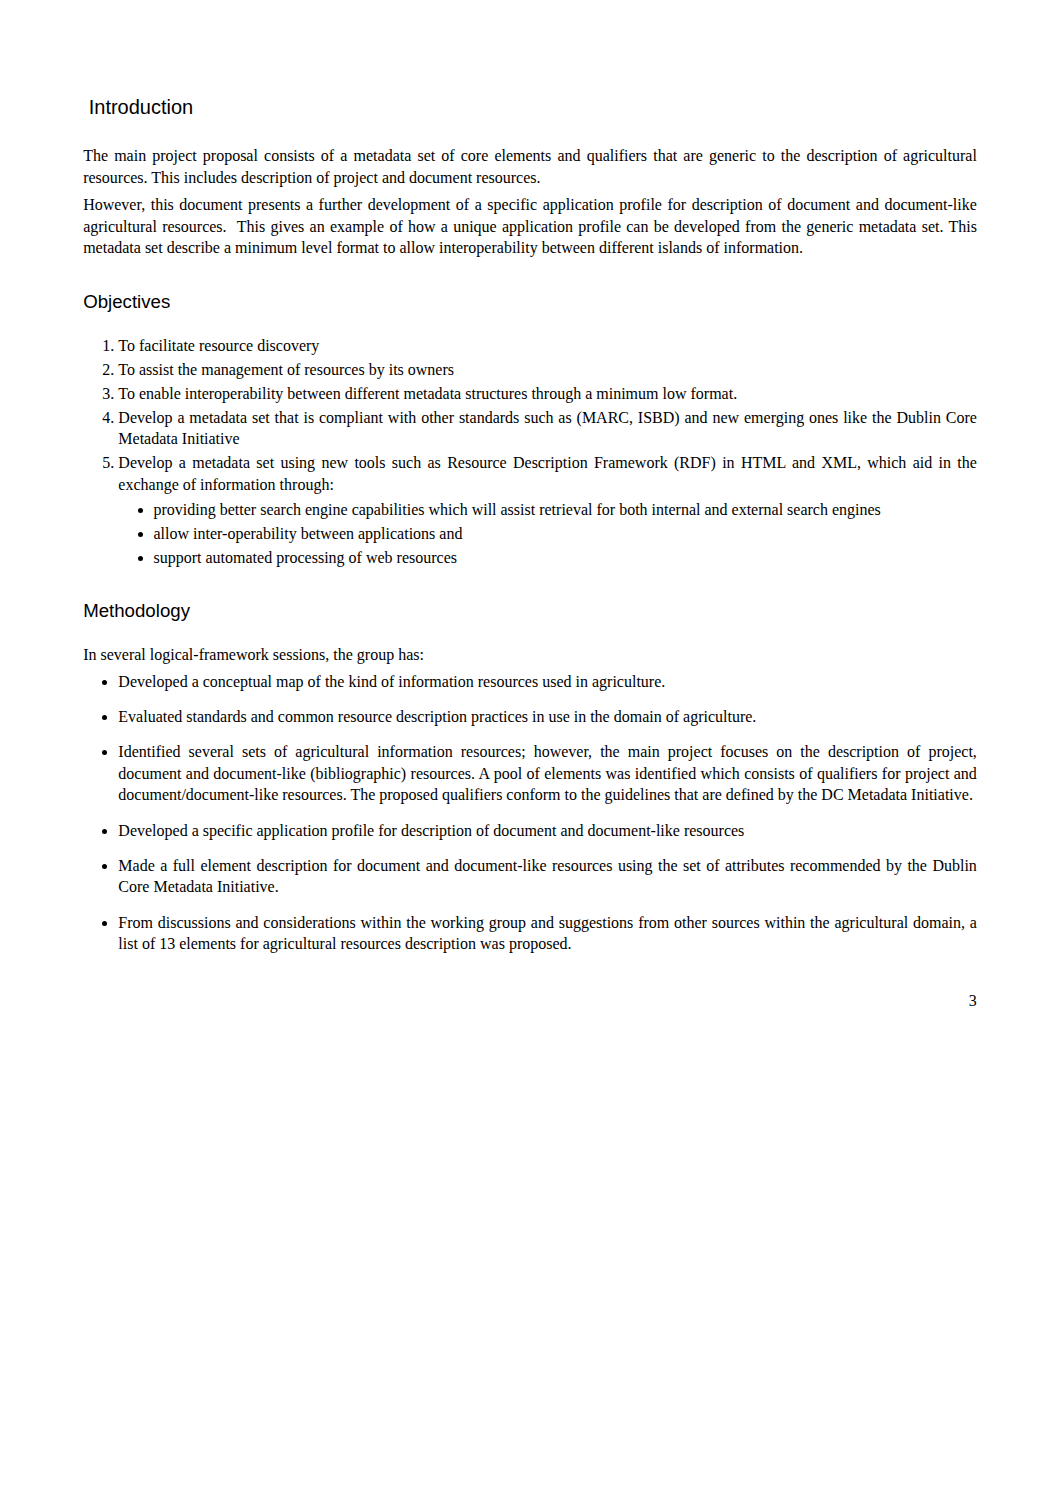Introduction
The main project proposal consists of a metadata set of core elements and qualifiers that are generic to the description of agricultural resources. This includes description of project and document resources.
However, this document presents a further development of a specific application profile for description of document and document-like agricultural resources. This gives an example of how a unique application profile can be developed from the generic metadata set. This metadata set describe a minimum level format to allow interoperability between different islands of information.
Objectives
To facilitate resource discovery
To assist the management of resources by its owners
To enable interoperability between different metadata structures through a minimum low format.
Develop a metadata set that is compliant with other standards such as (MARC, ISBD) and new emerging ones like the Dublin Core Metadata Initiative
Develop a metadata set using new tools such as Resource Description Framework (RDF) in HTML and XML, which aid in the exchange of information through:
providing better search engine capabilities which will assist retrieval for both internal and external search engines
allow inter-operability between applications and
support automated processing of web resources
Methodology
In several logical-framework sessions, the group has:
Developed a conceptual map of the kind of information resources used in agriculture.
Evaluated standards and common resource description practices in use in the domain of agriculture.
Identified several sets of agricultural information resources; however, the main project focuses on the description of project, document and document-like (bibliographic) resources. A pool of elements was identified which consists of qualifiers for project and document/document-like resources. The proposed qualifiers conform to the guidelines that are defined by the DC Metadata Initiative.
Developed a specific application profile for description of document and document-like resources
Made a full element description for document and document-like resources using the set of attributes recommended by the Dublin Core Metadata Initiative.
From discussions and considerations within the working group and suggestions from other sources within the agricultural domain, a list of 13 elements for agricultural resources description was proposed.
3